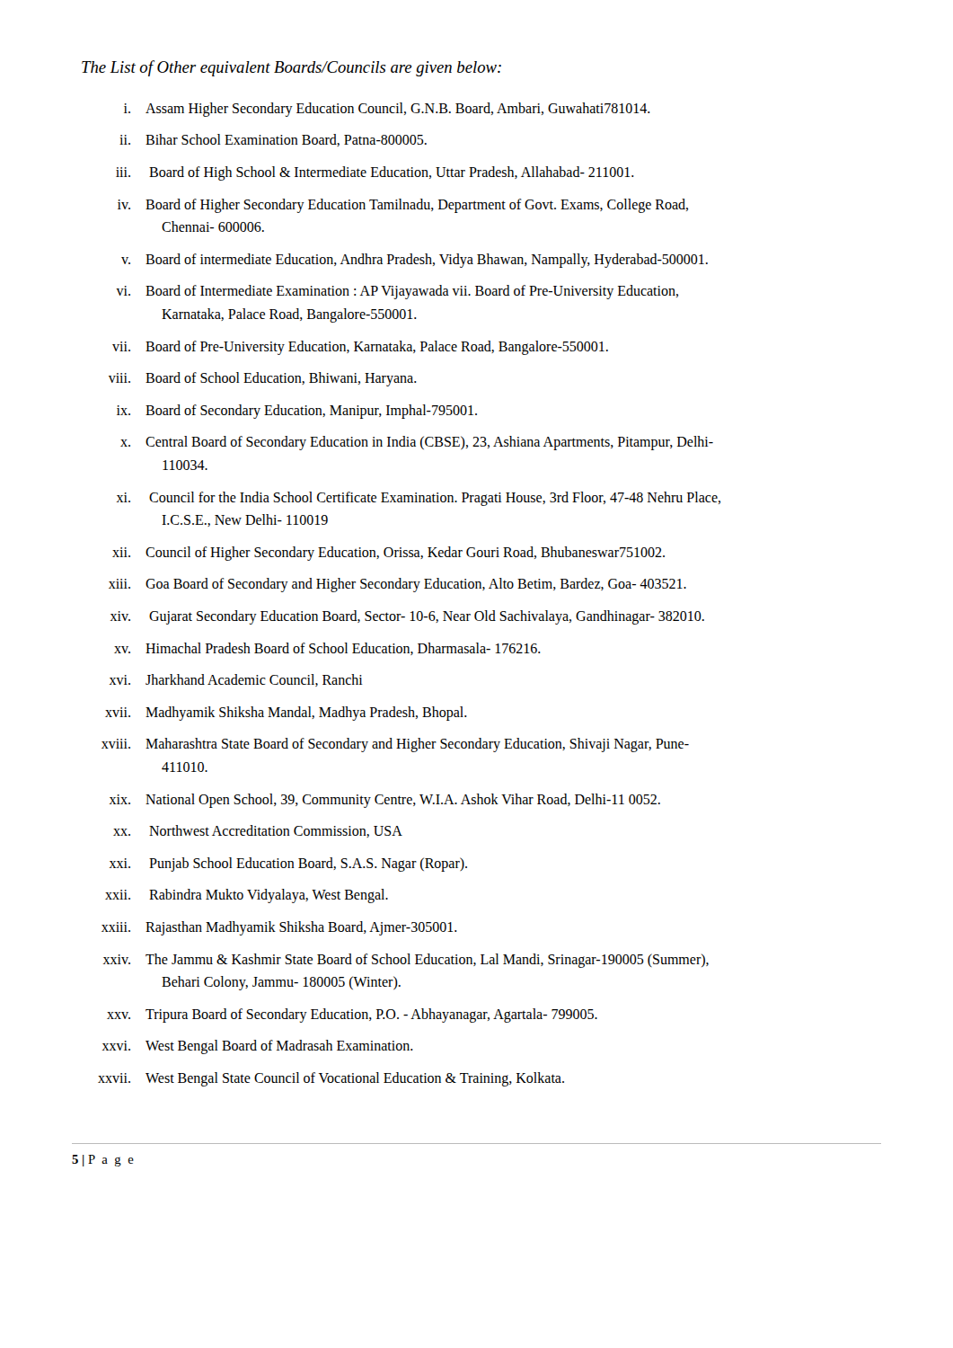The List of Other equivalent Boards/Councils are given below:
Assam Higher Secondary Education Council, G.N.B. Board, Ambari, Guwahati781014.
Bihar School Examination Board, Patna-800005.
Board of High School & Intermediate Education, Uttar Pradesh, Allahabad- 211001.
Board of Higher Secondary Education Tamilnadu, Department of Govt. Exams, College Road, Chennai- 600006.
Board of intermediate Education, Andhra Pradesh, Vidya Bhawan, Nampally, Hyderabad-500001.
Board of Intermediate Examination : AP Vijayawada vii. Board of Pre-University Education, Karnataka, Palace Road, Bangalore-550001.
Board of Pre-University Education, Karnataka, Palace Road, Bangalore-550001.
Board of School Education, Bhiwani, Haryana.
Board of Secondary Education, Manipur, Imphal-795001.
Central Board of Secondary Education in India (CBSE), 23, Ashiana Apartments, Pitampur, Delhi- 110034.
Council for the India School Certificate Examination. Pragati House, 3rd Floor, 47-48 Nehru Place, I.C.S.E., New Delhi- 110019
Council of Higher Secondary Education, Orissa, Kedar Gouri Road, Bhubaneswar751002.
Goa Board of Secondary and Higher Secondary Education, Alto Betim, Bardez, Goa- 403521.
Gujarat Secondary Education Board, Sector- 10-6, Near Old Sachivalaya, Gandhinagar- 382010.
Himachal Pradesh Board of School Education, Dharmasala- 176216.
Jharkhand Academic Council, Ranchi
Madhyamik Shiksha Mandal, Madhya Pradesh, Bhopal.
Maharashtra State Board of Secondary and Higher Secondary Education, Shivaji Nagar, Pune- 411010.
National Open School, 39, Community Centre, W.I.A. Ashok Vihar Road, Delhi-11 0052.
Northwest Accreditation Commission, USA
Punjab School Education Board, S.A.S. Nagar (Ropar).
Rabindra Mukto Vidyalaya, West Bengal.
Rajasthan Madhyamik Shiksha Board, Ajmer-305001.
The Jammu & Kashmir State Board of School Education, Lal Mandi, Srinagar-190005 (Summer), Behari Colony, Jammu- 180005 (Winter).
Tripura Board of Secondary Education, P.O. - Abhayanagar, Agartala- 799005.
West Bengal Board of Madrasah Examination.
West Bengal State Council of Vocational Education & Training, Kolkata.
5 | P a g e